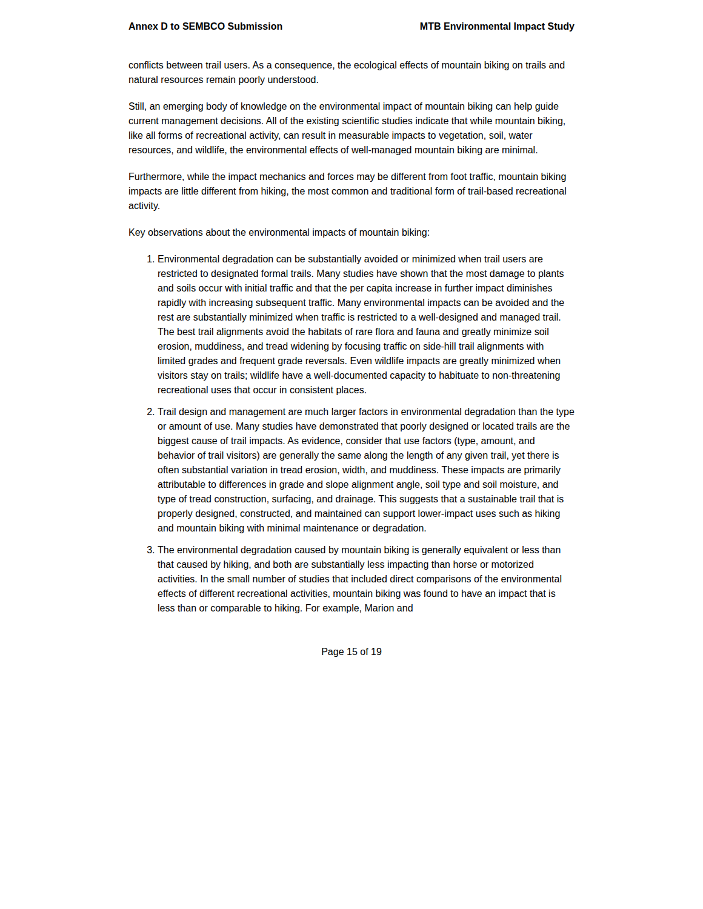Annex D to SEMBCO Submission MTB Environmental Impact Study
conflicts between trail users. As a consequence, the ecological effects of mountain biking on trails and natural resources remain poorly understood.
Still, an emerging body of knowledge on the environmental impact of mountain biking can help guide current management decisions. All of the existing scientific studies indicate that while mountain biking, like all forms of recreational activity, can result in measurable impacts to vegetation, soil, water resources, and wildlife, the environmental effects of well-managed mountain biking are minimal.
Furthermore, while the impact mechanics and forces may be different from foot traffic, mountain biking impacts are little different from hiking, the most common and traditional form of trail-based recreational activity.
Key observations about the environmental impacts of mountain biking:
Environmental degradation can be substantially avoided or minimized when trail users are restricted to designated formal trails. Many studies have shown that the most damage to plants and soils occur with initial traffic and that the per capita increase in further impact diminishes rapidly with increasing subsequent traffic. Many environmental impacts can be avoided and the rest are substantially minimized when traffic is restricted to a well-designed and managed trail. The best trail alignments avoid the habitats of rare flora and fauna and greatly minimize soil erosion, muddiness, and tread widening by focusing traffic on side-hill trail alignments with limited grades and frequent grade reversals. Even wildlife impacts are greatly minimized when visitors stay on trails; wildlife have a well-documented capacity to habituate to non-threatening recreational uses that occur in consistent places.
Trail design and management are much larger factors in environmental degradation than the type or amount of use. Many studies have demonstrated that poorly designed or located trails are the biggest cause of trail impacts. As evidence, consider that use factors (type, amount, and behavior of trail visitors) are generally the same along the length of any given trail, yet there is often substantial variation in tread erosion, width, and muddiness. These impacts are primarily attributable to differences in grade and slope alignment angle, soil type and soil moisture, and type of tread construction, surfacing, and drainage. This suggests that a sustainable trail that is properly designed, constructed, and maintained can support lower-impact uses such as hiking and mountain biking with minimal maintenance or degradation.
The environmental degradation caused by mountain biking is generally equivalent or less than that caused by hiking, and both are substantially less impacting than horse or motorized activities. In the small number of studies that included direct comparisons of the environmental effects of different recreational activities, mountain biking was found to have an impact that is less than or comparable to hiking. For example, Marion and
Page 15 of 19